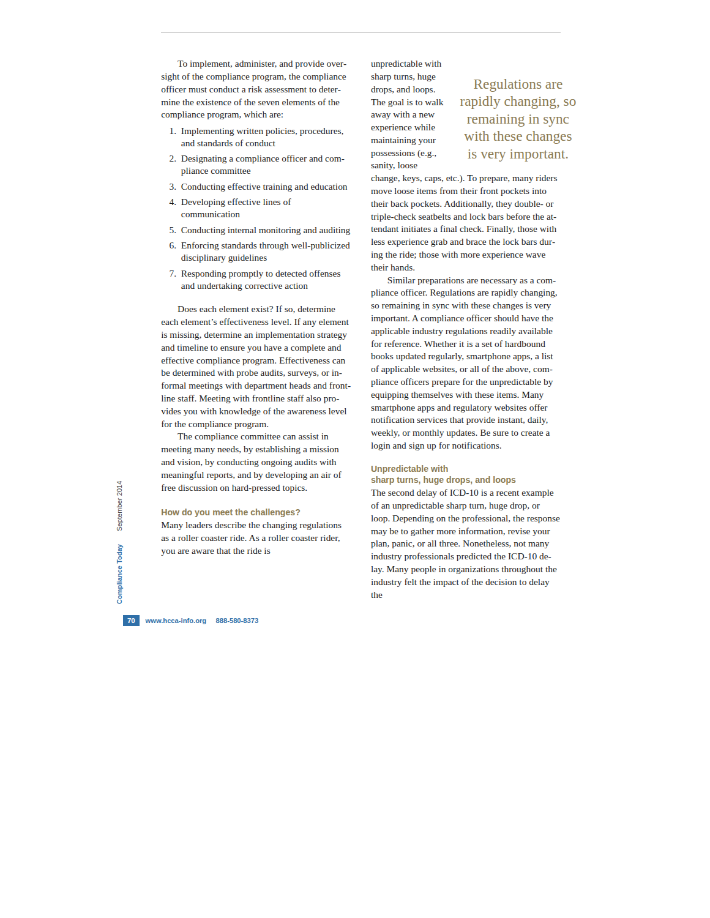To implement, administer, and provide oversight of the compliance program, the compliance officer must conduct a risk assessment to determine the existence of the seven elements of the compliance program, which are:
Implementing written policies, procedures, and standards of conduct
Designating a compliance officer and compliance committee
Conducting effective training and education
Developing effective lines of communication
Conducting internal monitoring and auditing
Enforcing standards through well-publicized disciplinary guidelines
Responding promptly to detected offenses and undertaking corrective action
Does each element exist? If so, determine each element’s effectiveness level. If any element is missing, determine an implementation strategy and timeline to ensure you have a complete and effective compliance program. Effectiveness can be determined with probe audits, surveys, or informal meetings with department heads and frontline staff. Meeting with frontline staff also provides you with knowledge of the awareness level for the compliance program.
The compliance committee can assist in meeting many needs, by establishing a mission and vision, by conducting ongoing audits with meaningful reports, and by developing an air of free discussion on hard-pressed topics.
How do you meet the challenges?
Many leaders describe the changing regulations as a roller coaster ride. As a roller coaster rider, you are aware that the ride is
Regulations are rapidly changing, so remaining in sync with these changes is very important.
unpredictable with sharp turns, huge drops, and loops. The goal is to walk away with a new experience while maintaining your possessions (e.g., sanity, loose change, keys, caps, etc.). To prepare, many riders move loose items from their front pockets into their back pockets. Additionally, they double- or triple-check seatbelts and lock bars before the attendant initiates a final check. Finally, those with less experience grab and brace the lock bars during the ride; those with more experience wave their hands.
Similar preparations are necessary as a compliance officer. Regulations are rapidly changing, so remaining in sync with these changes is very important. A compliance officer should have the applicable industry regulations readily available for reference. Whether it is a set of hardbound books updated regularly, smartphone apps, a list of applicable websites, or all of the above, compliance officers prepare for the unpredictable by equipping themselves with these items. Many smartphone apps and regulatory websites offer notification services that provide instant, daily, weekly, or monthly updates. Be sure to create a login and sign up for notifications.
Unpredictable with
sharp turns, huge drops, and loops
The second delay of ICD-10 is a recent example of an unpredictable sharp turn, huge drop, or loop. Depending on the professional, the response may be to gather more information, revise your plan, panic, or all three. Nonetheless, not many industry professionals predicted the ICD-10 delay. Many people in organizations throughout the industry felt the impact of the decision to delay the
Compliance Today September 2014
70 www.hcca-info.org 888-580-8373